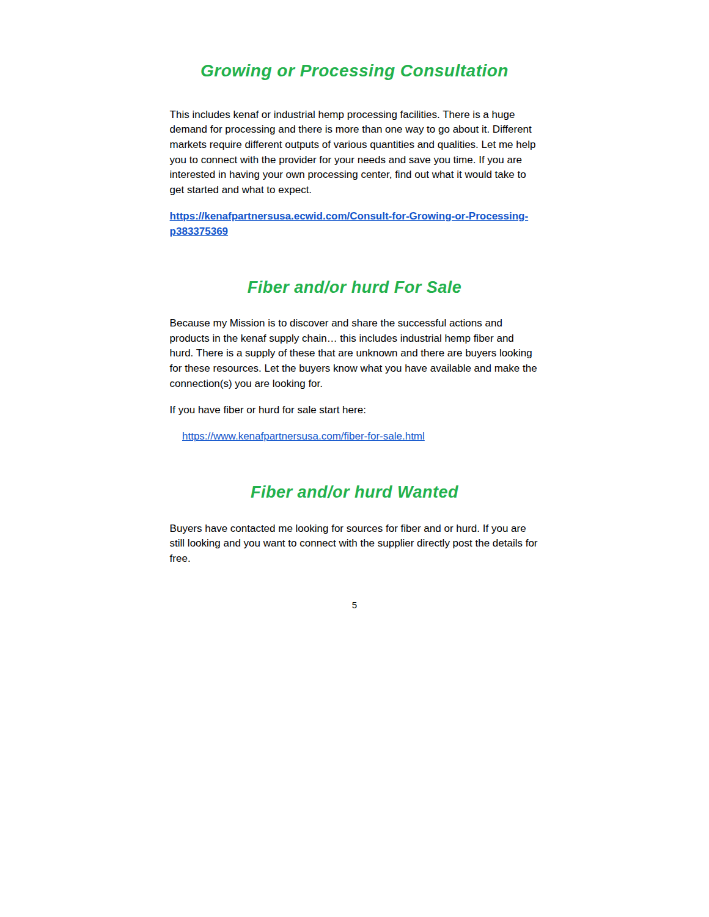Growing or Processing Consultation
This includes kenaf or industrial hemp processing facilities. There is a huge demand for processing and there is more than one way to go about it. Different markets require different outputs of various quantities and qualities. Let me help you to connect with the provider for your needs and save you time. If you are interested in having your own processing center, find out what it would take to get started and what to expect.
https://kenafpartnersusa.ecwid.com/Consult-for-Growing-or-Processing-p383375369
Fiber and/or hurd For Sale
Because my Mission is to discover and share the successful actions and products in the kenaf supply chain… this includes industrial hemp fiber and hurd. There is a supply of these that are unknown and there are buyers looking for these resources. Let the buyers know what you have available and make the connection(s) you are looking for.
If you have fiber or hurd for sale start here:
https://www.kenafpartnersusa.com/fiber-for-sale.html
Fiber and/or hurd Wanted
Buyers have contacted me looking for sources for fiber and or hurd. If you are still looking and you want to connect with the supplier directly post the details for free.
5